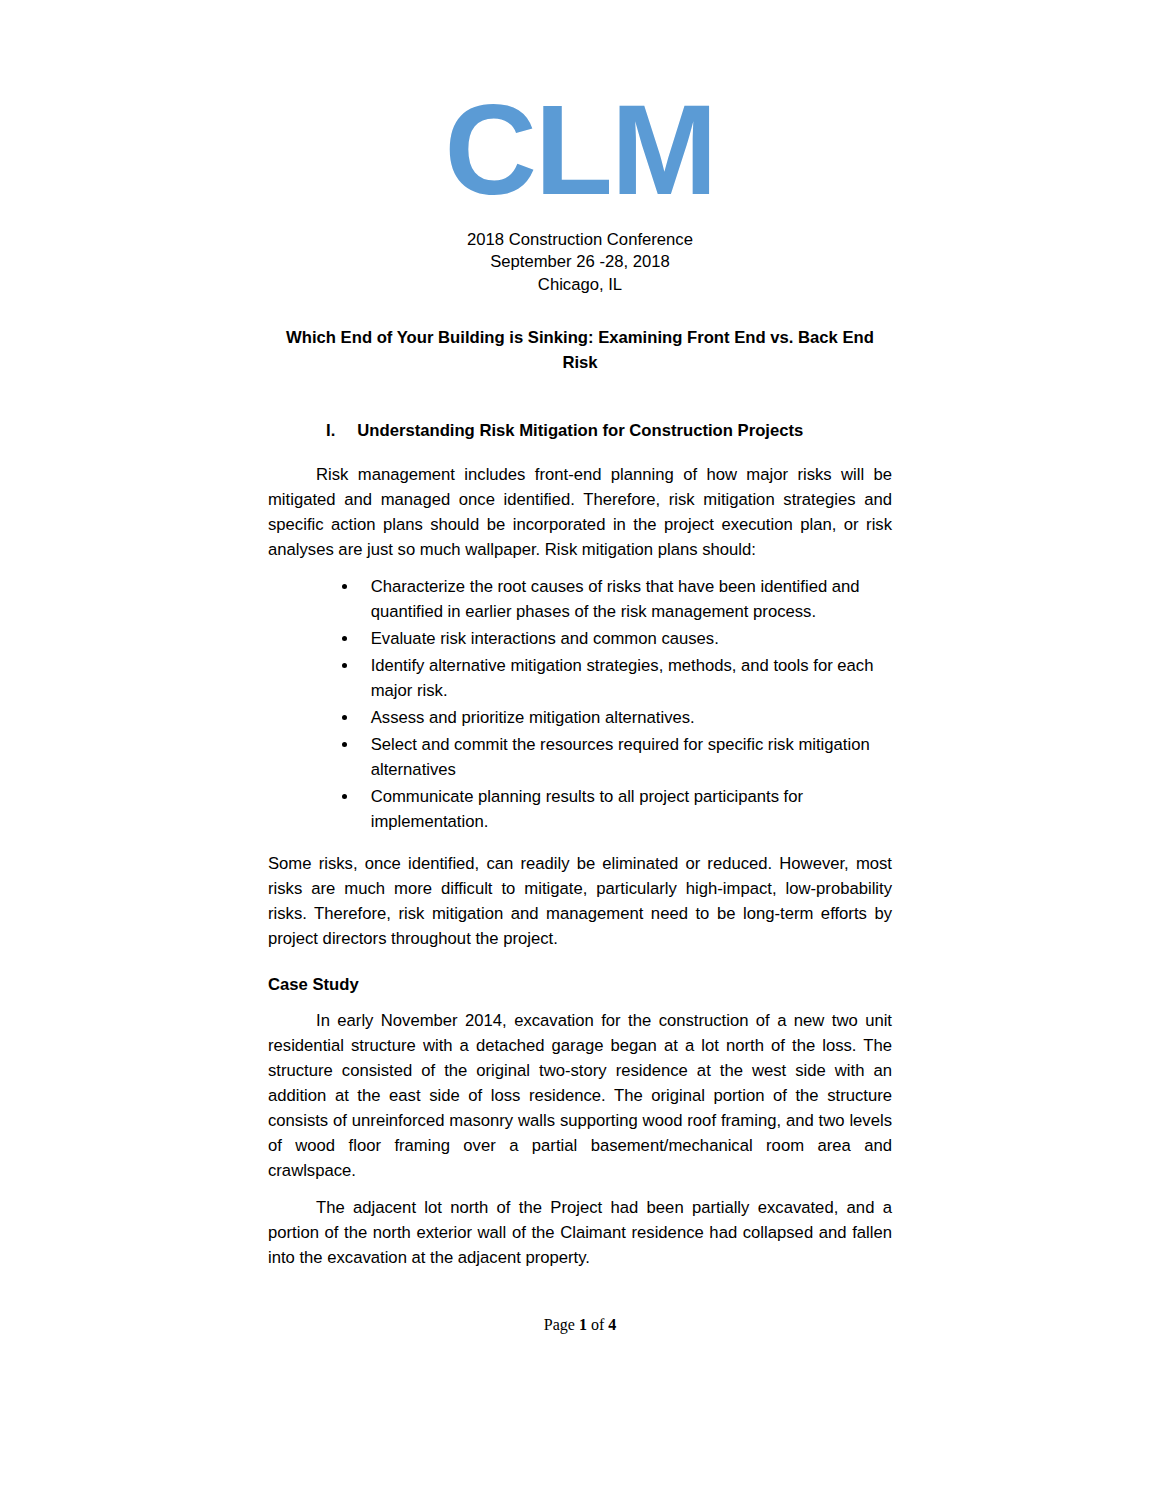CLM
2018 Construction Conference
September 26 -28, 2018
Chicago, IL
Which End of Your Building is Sinking: Examining Front End vs. Back End Risk
Understanding Risk Mitigation for Construction Projects
Risk management includes front-end planning of how major risks will be mitigated and managed once identified. Therefore, risk mitigation strategies and specific action plans should be incorporated in the project execution plan, or risk analyses are just so much wallpaper. Risk mitigation plans should:
Characterize the root causes of risks that have been identified and quantified in earlier phases of the risk management process.
Evaluate risk interactions and common causes.
Identify alternative mitigation strategies, methods, and tools for each major risk.
Assess and prioritize mitigation alternatives.
Select and commit the resources required for specific risk mitigation alternatives
Communicate planning results to all project participants for implementation.
Some risks, once identified, can readily be eliminated or reduced. However, most risks are much more difficult to mitigate, particularly high-impact, low-probability risks. Therefore, risk mitigation and management need to be long-term efforts by project directors throughout the project.
Case Study
In early November 2014, excavation for the construction of a new two unit residential structure with a detached garage began at a lot north of the loss. The structure consisted of the original two-story residence at the west side with an addition at the east side of loss residence. The original portion of the structure consists of unreinforced masonry walls supporting wood roof framing, and two levels of wood floor framing over a partial basement/mechanical room area and crawlspace.
The adjacent lot north of the Project had been partially excavated, and a portion of the north exterior wall of the Claimant residence had collapsed and fallen into the excavation at the adjacent property.
Page 1 of 4